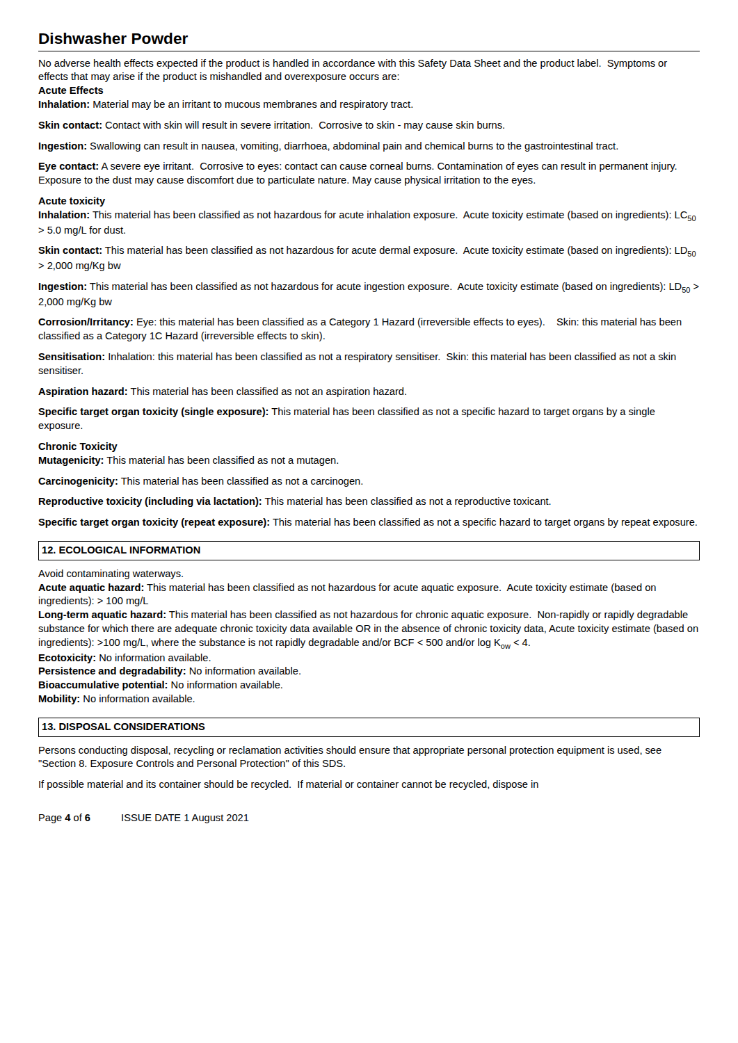Dishwasher Powder
No adverse health effects expected if the product is handled in accordance with this Safety Data Sheet and the product label. Symptoms or effects that may arise if the product is mishandled and overexposure occurs are:
Acute Effects
Inhalation: Material may be an irritant to mucous membranes and respiratory tract.
Skin contact: Contact with skin will result in severe irritation. Corrosive to skin - may cause skin burns.
Ingestion: Swallowing can result in nausea, vomiting, diarrhoea, abdominal pain and chemical burns to the gastrointestinal tract.
Eye contact: A severe eye irritant. Corrosive to eyes: contact can cause corneal burns. Contamination of eyes can result in permanent injury. Exposure to the dust may cause discomfort due to particulate nature. May cause physical irritation to the eyes.
Acute toxicity
Inhalation: This material has been classified as not hazardous for acute inhalation exposure. Acute toxicity estimate (based on ingredients): LC50 > 5.0 mg/L for dust.
Skin contact: This material has been classified as not hazardous for acute dermal exposure. Acute toxicity estimate (based on ingredients): LD50 > 2,000 mg/Kg bw
Ingestion: This material has been classified as not hazardous for acute ingestion exposure. Acute toxicity estimate (based on ingredients): LD50 > 2,000 mg/Kg bw
Corrosion/Irritancy: Eye: this material has been classified as a Category 1 Hazard (irreversible effects to eyes). Skin: this material has been classified as a Category 1C Hazard (irreversible effects to skin).
Sensitisation: Inhalation: this material has been classified as not a respiratory sensitiser. Skin: this material has been classified as not a skin sensitiser.
Aspiration hazard: This material has been classified as not an aspiration hazard.
Specific target organ toxicity (single exposure): This material has been classified as not a specific hazard to target organs by a single exposure.
Chronic Toxicity
Mutagenicity: This material has been classified as not a mutagen.
Carcinogenicity: This material has been classified as not a carcinogen.
Reproductive toxicity (including via lactation): This material has been classified as not a reproductive toxicant.
Specific target organ toxicity (repeat exposure): This material has been classified as not a specific hazard to target organs by repeat exposure.
12. ECOLOGICAL INFORMATION
Avoid contaminating waterways.
Acute aquatic hazard: This material has been classified as not hazardous for acute aquatic exposure. Acute toxicity estimate (based on ingredients): > 100 mg/L
Long-term aquatic hazard: This material has been classified as not hazardous for chronic aquatic exposure. Non-rapidly or rapidly degradable substance for which there are adequate chronic toxicity data available OR in the absence of chronic toxicity data, Acute toxicity estimate (based on ingredients): >100 mg/L, where the substance is not rapidly degradable and/or BCF < 500 and/or log Kow < 4.
Ecotoxicity: No information available.
Persistence and degradability: No information available.
Bioaccumulative potential: No information available.
Mobility: No information available.
13. DISPOSAL CONSIDERATIONS
Persons conducting disposal, recycling or reclamation activities should ensure that appropriate personal protection equipment is used, see "Section 8. Exposure Controls and Personal Protection" of this SDS.
If possible material and its container should be recycled. If material or container cannot be recycled, dispose in
Page 4 of 6 ISSUE DATE 1 August 2021